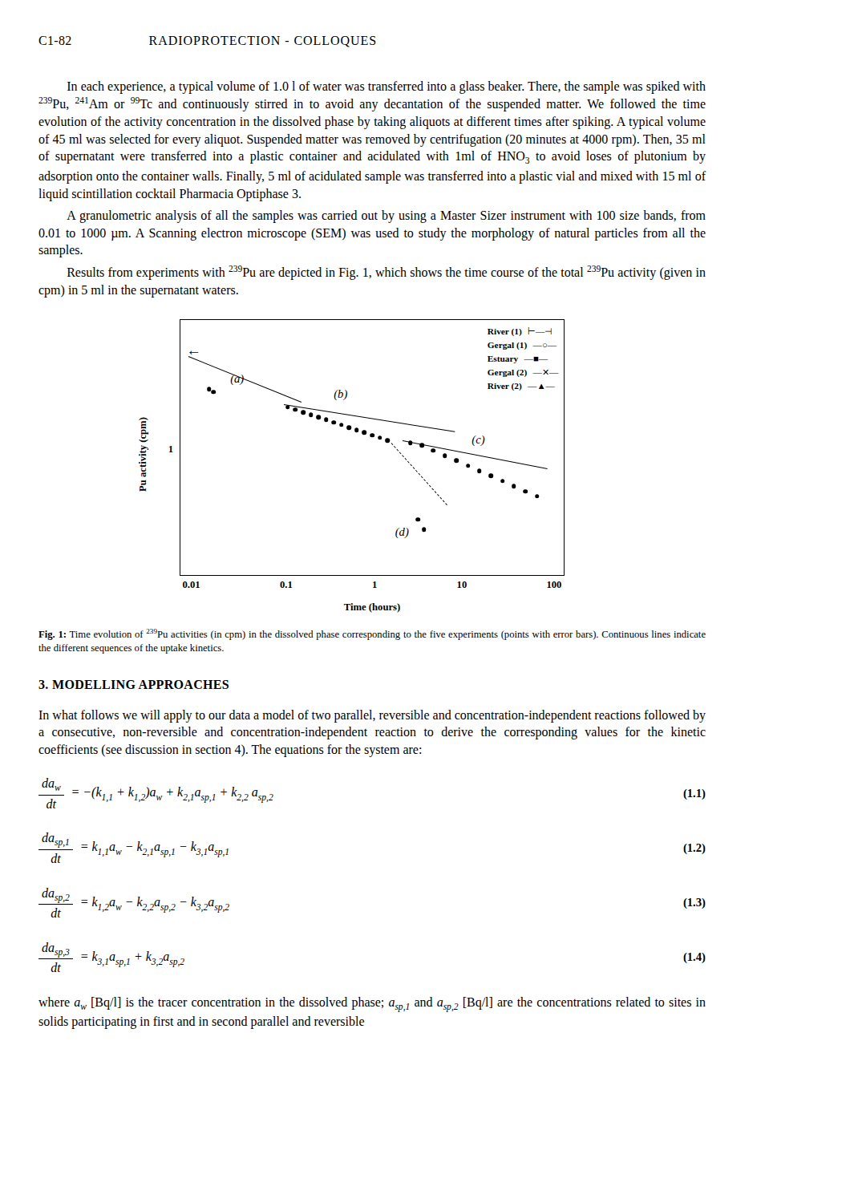C1-82
RADIOPROTECTION - COLLOQUES
In each experience, a typical volume of 1.0 l of water was transferred into a glass beaker. There, the sample was spiked with 239Pu, 241Am or 99Tc and continuously stirred in to avoid any decantation of the suspended matter. We followed the time evolution of the activity concentration in the dissolved phase by taking aliquots at different times after spiking. A typical volume of 45 ml was selected for every aliquot. Suspended matter was removed by centrifugation (20 minutes at 4000 rpm). Then, 35 ml of supernatant were transferred into a plastic container and acidulated with 1ml of HNO3 to avoid loses of plutonium by adsorption onto the container walls. Finally, 5 ml of acidulated sample was transferred into a plastic vial and mixed with 15 ml of liquid scintillation cocktail Pharmacia Optiphase 3.
A granulometric analysis of all the samples was carried out by using a Master Sizer instrument with 100 size bands, from 0.01 to 1000 µm. A Scanning electron microscope (SEM) was used to study the morphology of natural particles from all the samples.
Results from experiments with 239Pu are depicted in Fig. 1, which shows the time course of the total 239Pu activity (given in cpm) in 5 ml in the supernatant waters.
River (1) ⊢—⊣
Gergal (1) —○—
Estuary —■—
Gergal (2) —✕—
River (2) —▲—
Pu activity (cpm)
1
←
(a)
(b)
(c)
(d)
0.01 0.1 1 10 100
Time (hours)
Fig. 1: Time evolution of 239Pu activities (in cpm) in the dissolved phase corresponding to the five experiments (points with error bars). Continuous lines indicate the different sequences of the uptake kinetics.
3. Modelling approaches
In what follows we will apply to our data a model of two parallel, reversible and concentration-independent reactions followed by a consecutive, non-reversible and concentration-independent reaction to derive the corresponding values for the kinetic coefficients (see discussion in section 4). The equations for the system are:
daw dt = −(k1,1 + k1,2)aw + k2,1asp,1 + k2,2 asp,2
(1.1)
dasp,1 dt = k1,1aw − k2,1asp,1 − k3,1asp,1
(1.2)
dasp,2 dt = k1,2aw − k2,2asp,2 − k3,2asp,2
(1.3)
dasp,3 dt = k3,1asp,1 + k3,2asp,2
(1.4)
where aw [Bq/l] is the tracer concentration in the dissolved phase; asp,1 and asp,2 [Bq/l] are the concentrations related to sites in solids participating in first and in second parallel and reversible